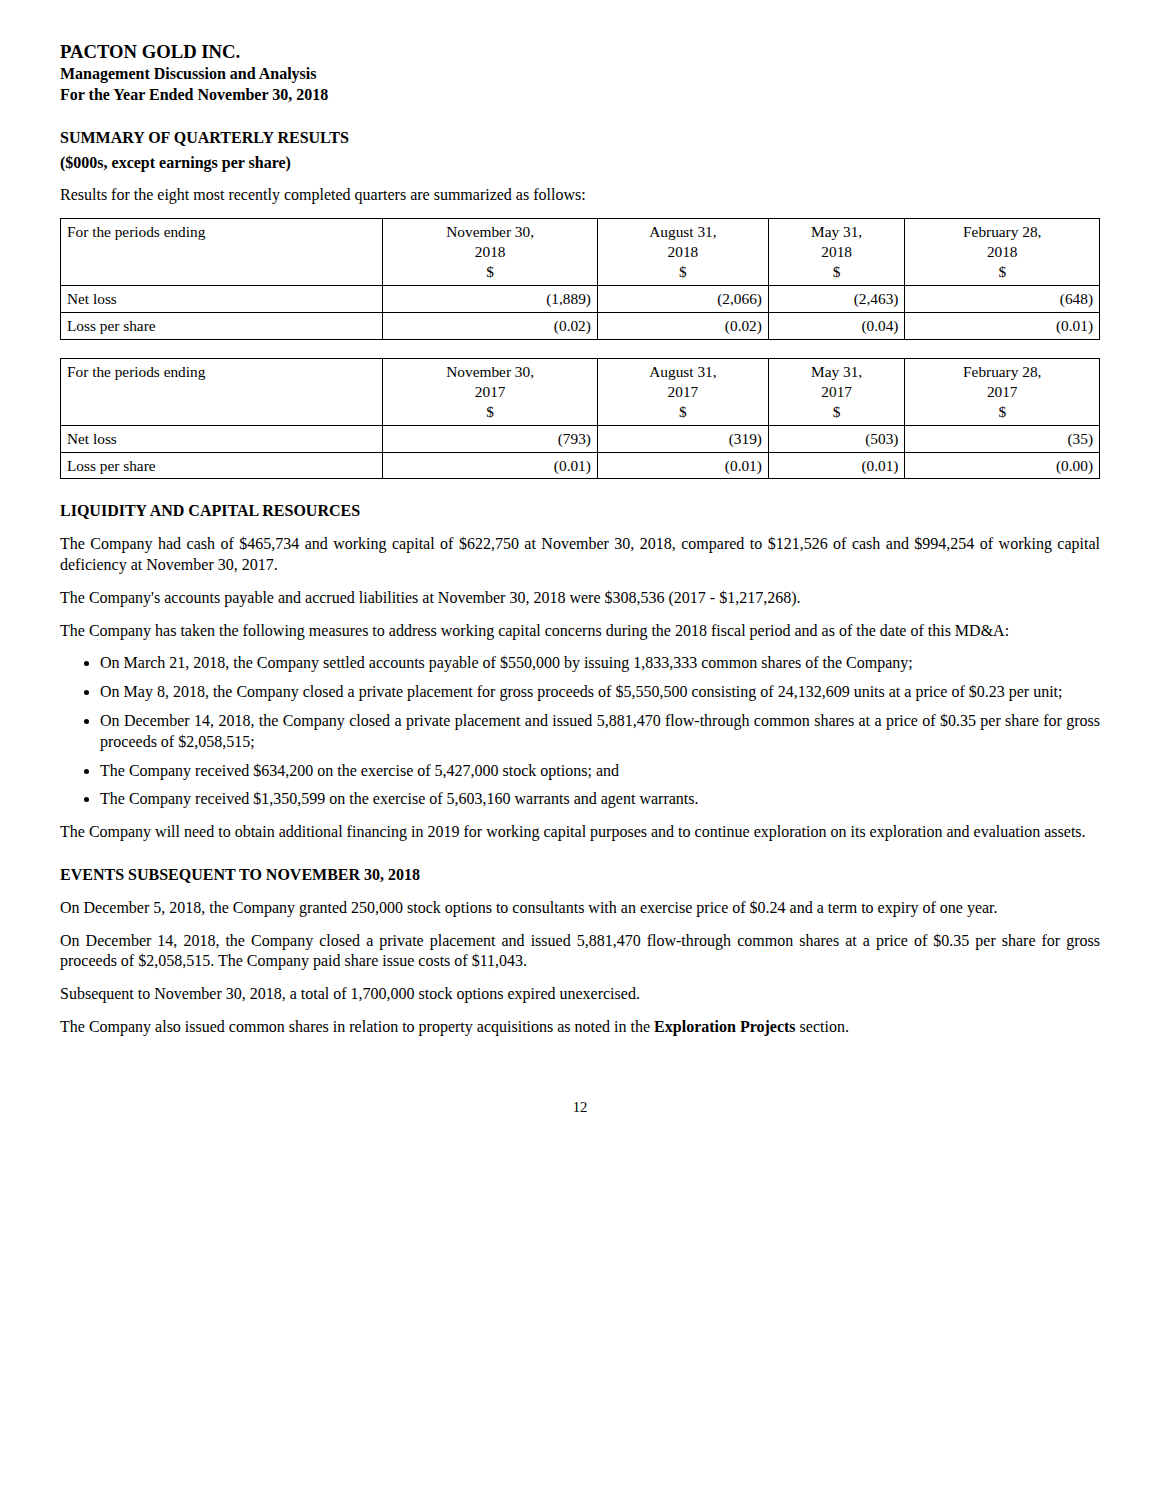PACTON GOLD INC.
Management Discussion and Analysis
For the Year Ended November 30, 2018
SUMMARY OF QUARTERLY RESULTS
($000s, except earnings per share)
Results for the eight most recently completed quarters are summarized as follows:
| For the periods ending | November 30, 2018 $ | August 31, 2018 $ | May 31, 2018 $ | February 28, 2018 $ |
| --- | --- | --- | --- | --- |
| Net loss | (1,889) | (2,066) | (2,463) | (648) |
| Loss per share | (0.02) | (0.02) | (0.04) | (0.01) |
| For the periods ending | November 30, 2017 $ | August 31, 2017 $ | May 31, 2017 $ | February 28, 2017 $ |
| --- | --- | --- | --- | --- |
| Net loss | (793) | (319) | (503) | (35) |
| Loss per share | (0.01) | (0.01) | (0.01) | (0.00) |
LIQUIDITY AND CAPITAL RESOURCES
The Company had cash of $465,734 and working capital of $622,750 at November 30, 2018, compared to $121,526 of cash and $994,254 of working capital deficiency at November 30, 2017.
The Company's accounts payable and accrued liabilities at November 30, 2018 were $308,536 (2017 - $1,217,268).
The Company has taken the following measures to address working capital concerns during the 2018 fiscal period and as of the date of this MD&A:
On March 21, 2018, the Company settled accounts payable of $550,000 by issuing 1,833,333 common shares of the Company;
On May 8, 2018, the Company closed a private placement for gross proceeds of $5,550,500 consisting of 24,132,609 units at a price of $0.23 per unit;
On December 14, 2018, the Company closed a private placement and issued 5,881,470 flow-through common shares at a price of $0.35 per share for gross proceeds of $2,058,515;
The Company received $634,200 on the exercise of 5,427,000 stock options; and
The Company received $1,350,599 on the exercise of 5,603,160 warrants and agent warrants.
The Company will need to obtain additional financing in 2019 for working capital purposes and to continue exploration on its exploration and evaluation assets.
EVENTS SUBSEQUENT TO NOVEMBER 30, 2018
On December 5, 2018, the Company granted 250,000 stock options to consultants with an exercise price of $0.24 and a term to expiry of one year.
On December 14, 2018, the Company closed a private placement and issued 5,881,470 flow-through common shares at a price of $0.35 per share for gross proceeds of $2,058,515. The Company paid share issue costs of $11,043.
Subsequent to November 30, 2018, a total of 1,700,000 stock options expired unexercised.
The Company also issued common shares in relation to property acquisitions as noted in the Exploration Projects section.
12